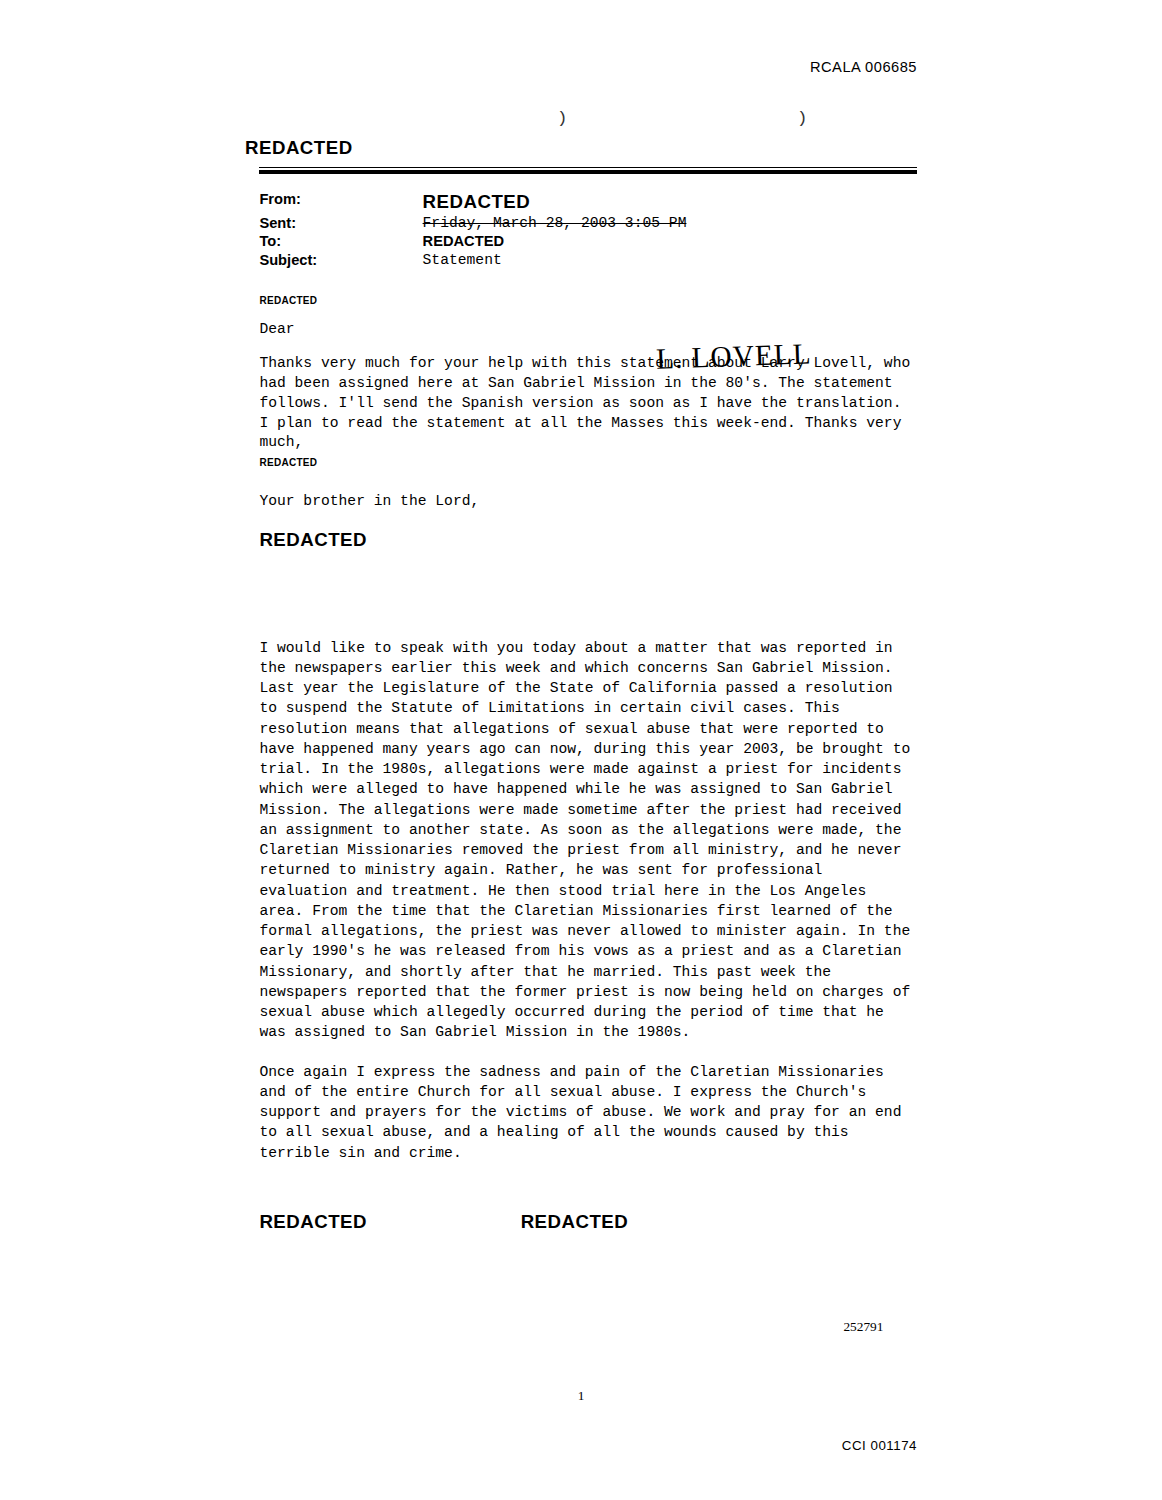RCALA 006685
) )
REDACTED
| From: | REDACTED |
| Sent: | Friday, March 28, 2003 3:05 PM |
| To: | REDACTED |
| Subject: | Statement |
L. LOVELL
REDACTED
Dear
Thanks very much for your help with this statement about Larry Lovell, who had been assigned here at San Gabriel Mission in the 80's. The statement follows. I'll send the Spanish version as soon as I have the translation. I plan to read the statement at all the Masses this week-end. Thanks very much,
REDACTED
Your brother in the Lord,
REDACTED
I would like to speak with you today about a matter that was reported in the newspapers earlier this week and which concerns San Gabriel Mission. Last year the Legislature of the State of California passed a resolution to suspend the Statute of Limitations in certain civil cases. This resolution means that allegations of sexual abuse that were reported to have happened many years ago can now, during this year 2003, be brought to trial. In the 1980s, allegations were made against a priest for incidents which were alleged to have happened while he was assigned to San Gabriel Mission. The allegations were made sometime after the priest had received an assignment to another state. As soon as the allegations were made, the Claretian Missionaries removed the priest from all ministry, and he never returned to ministry again. Rather, he was sent for professional evaluation and treatment. He then stood trial here in the Los Angeles area. From the time that the Claretian Missionaries first learned of the formal allegations, the priest was never allowed to minister again. In the early 1990's he was released from his vows as a priest and as a Claretian Missionary, and shortly after that he married. This past week the newspapers reported that the former priest is now being held on charges of sexual abuse which allegedly occurred during the period of time that he was assigned to San Gabriel Mission in the 1980s.
Once again I express the sadness and pain of the Claretian Missionaries and of the entire Church for all sexual abuse. I express the Church's support and prayers for the victims of abuse. We work and pray for an end to all sexual abuse, and a healing of all the wounds caused by this terrible sin and crime.
REDACTED REDACTED
252791
1
CCI 001174